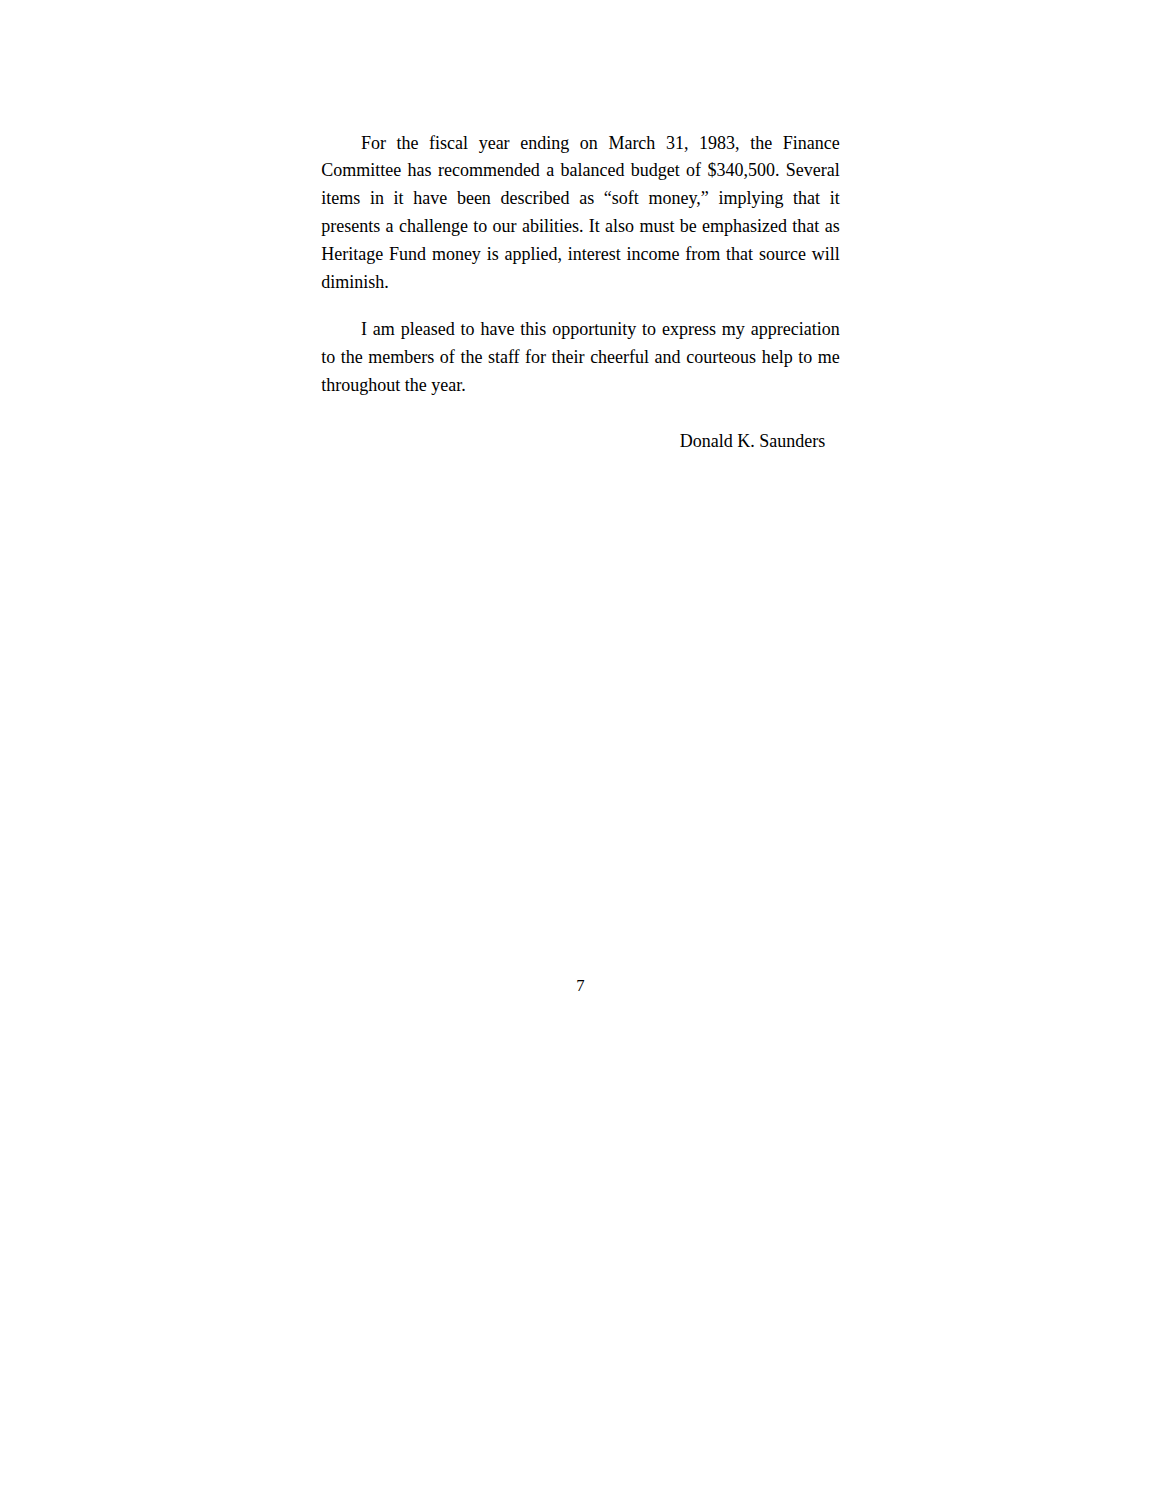For the fiscal year ending on March 31, 1983, the Finance Committee has recommended a balanced budget of $340,500. Several items in it have been described as “soft money,” implying that it presents a challenge to our abilities. It also must be emphasized that as Heritage Fund money is applied, interest income from that source will diminish.
I am pleased to have this opportunity to express my appreciation to the members of the staff for their cheerful and courteous help to me throughout the year.
Donald K. Saunders
7